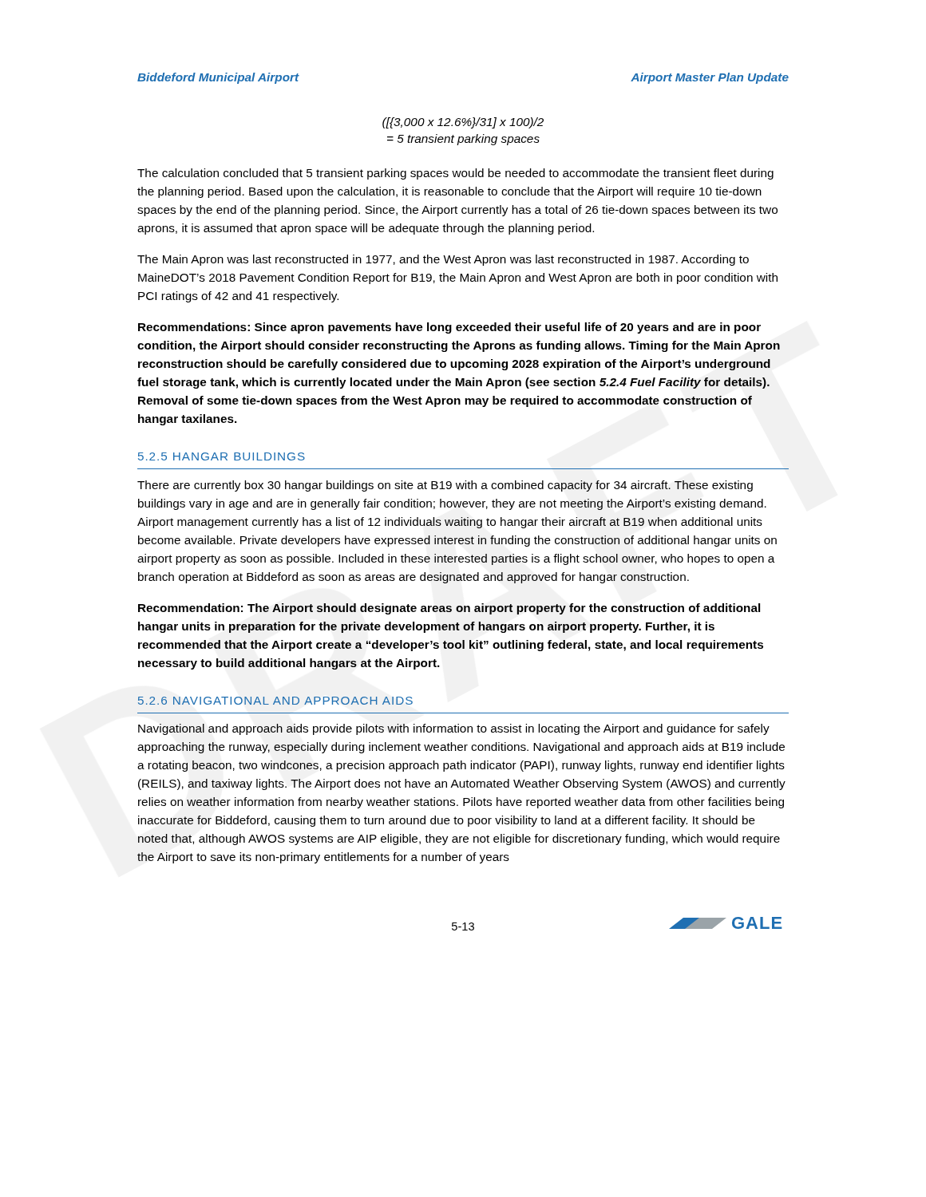DRAFT
Biddeford Municipal Airport Airport Master Plan Update
([{3,000 x 12.6%}/31] x 100)/2
= 5 transient parking spaces
The calculation concluded that 5 transient parking spaces would be needed to accommodate the transient fleet during the planning period. Based upon the calculation, it is reasonable to conclude that the Airport will require 10 tie-down spaces by the end of the planning period. Since, the Airport currently has a total of 26 tie-down spaces between its two aprons, it is assumed that apron space will be adequate through the planning period.
The Main Apron was last reconstructed in 1977, and the West Apron was last reconstructed in 1987. According to MaineDOT’s 2018 Pavement Condition Report for B19, the Main Apron and West Apron are both in poor condition with PCI ratings of 42 and 41 respectively.
Recommendations: Since apron pavements have long exceeded their useful life of 20 years and are in poor condition, the Airport should consider reconstructing the Aprons as funding allows. Timing for the Main Apron reconstruction should be carefully considered due to upcoming 2028 expiration of the Airport’s underground fuel storage tank, which is currently located under the Main Apron (see section 5.2.4 Fuel Facility for details). Removal of some tie-down spaces from the West Apron may be required to accommodate construction of hangar taxilanes.
5.2.5 Hangar Buildings
There are currently box 30 hangar buildings on site at B19 with a combined capacity for 34 aircraft. These existing buildings vary in age and are in generally fair condition; however, they are not meeting the Airport’s existing demand. Airport management currently has a list of 12 individuals waiting to hangar their aircraft at B19 when additional units become available. Private developers have expressed interest in funding the construction of additional hangar units on airport property as soon as possible. Included in these interested parties is a flight school owner, who hopes to open a branch operation at Biddeford as soon as areas are designated and approved for hangar construction.
Recommendation: The Airport should designate areas on airport property for the construction of additional hangar units in preparation for the private development of hangars on airport property. Further, it is recommended that the Airport create a “developer’s tool kit” outlining federal, state, and local requirements necessary to build additional hangars at the Airport.
5.2.6 Navigational and Approach Aids
Navigational and approach aids provide pilots with information to assist in locating the Airport and guidance for safely approaching the runway, especially during inclement weather conditions. Navigational and approach aids at B19 include a rotating beacon, two windcones, a precision approach path indicator (PAPI), runway lights, runway end identifier lights (REILS), and taxiway lights. The Airport does not have an Automated Weather Observing System (AWOS) and currently relies on weather information from nearby weather stations. Pilots have reported weather data from other facilities being inaccurate for Biddeford, causing them to turn around due to poor visibility to land at a different facility. It should be noted that, although AWOS systems are AIP eligible, they are not eligible for discretionary funding, which would require the Airport to save its non-primary entitlements for a number of years
5-13 GALE